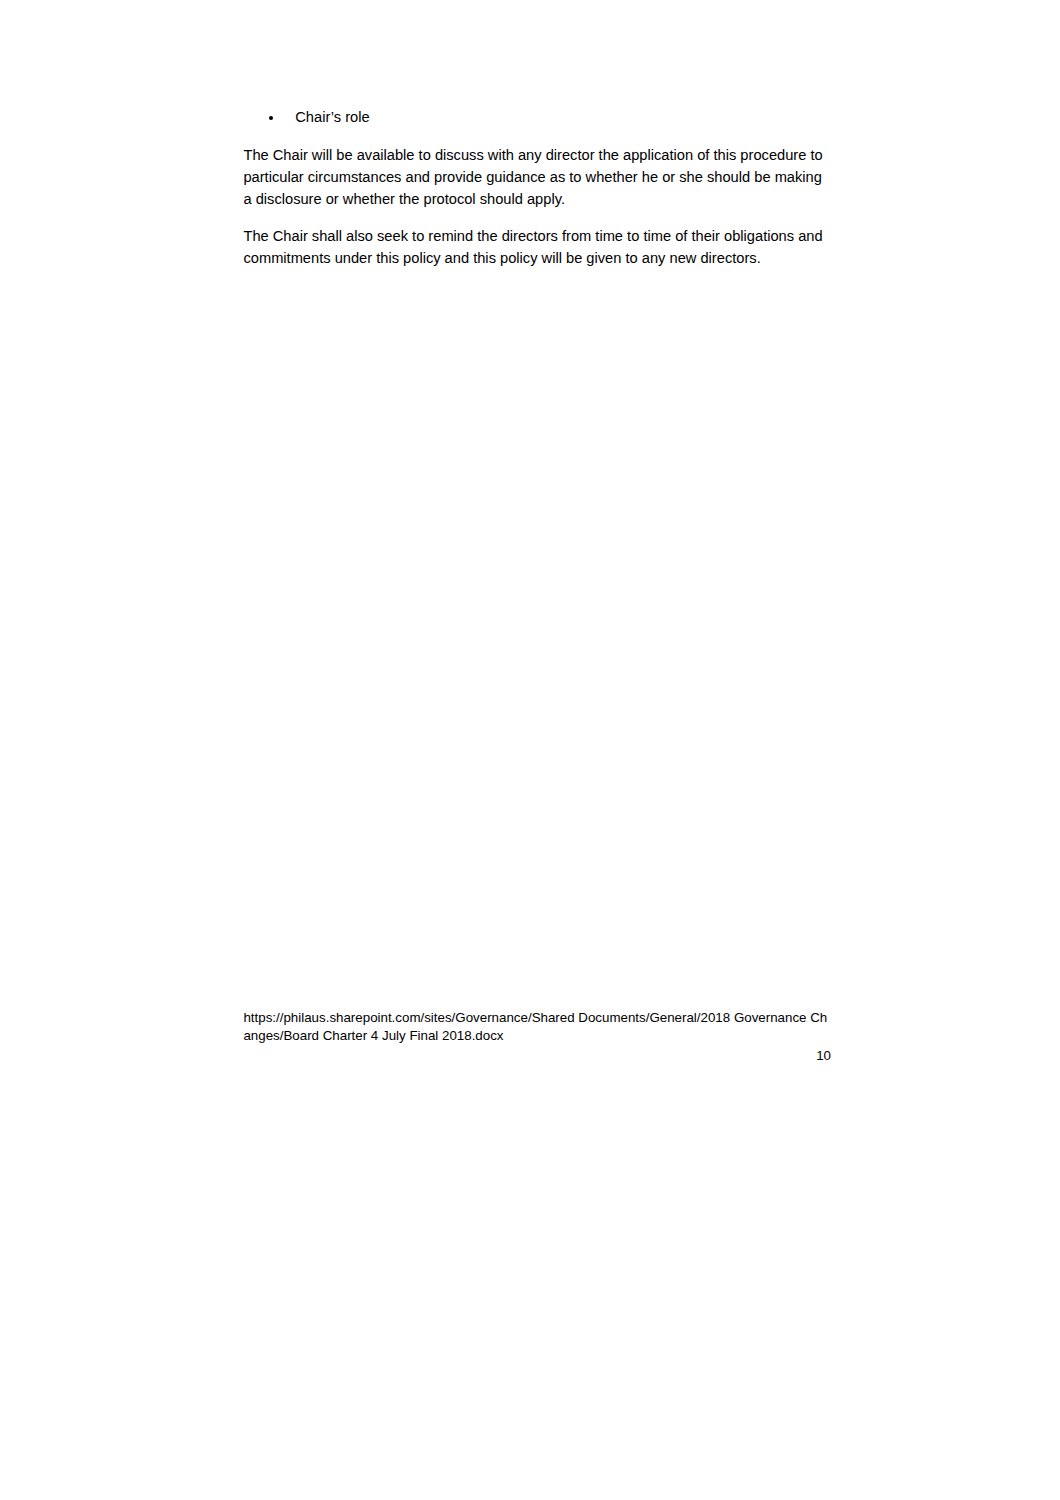Chair’s role
The Chair will be available to discuss with any director the application of this procedure to particular circumstances and provide guidance as to whether he or she should be making a disclosure or whether the protocol should apply.
The Chair shall also seek to remind the directors from time to time of their obligations and commitments under this policy and this policy will be given to any new directors.
https://philaus.sharepoint.com/sites/Governance/Shared Documents/General/2018 Governance Changes/Board Charter 4 July Final 2018.docx
10